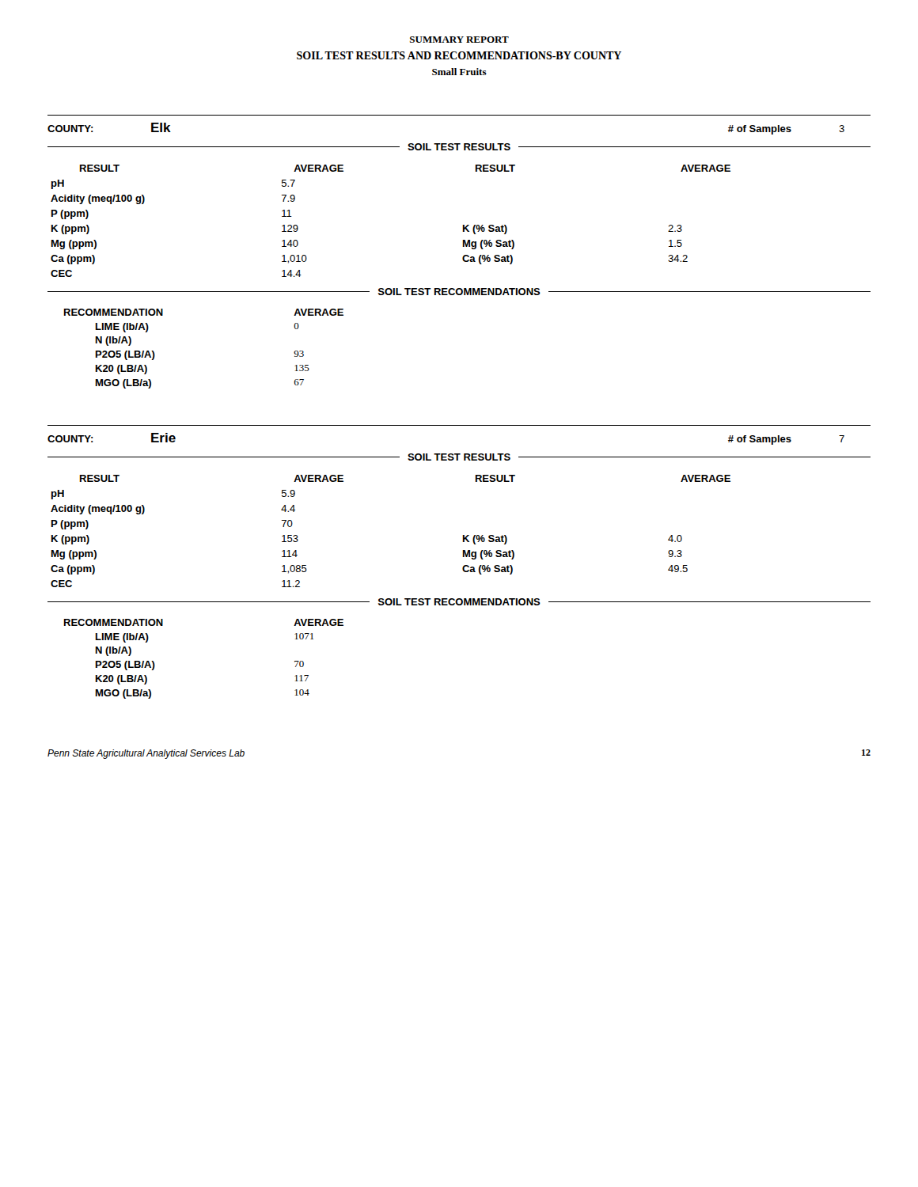SUMMARY REPORT
SOIL TEST RESULTS AND RECOMMENDATIONS-BY COUNTY
Small Fruits
COUNTY:
Elk
# of Samples
3
SOIL TEST RESULTS
| RESULT | AVERAGE | RESULT | AVERAGE |
| --- | --- | --- | --- |
| pH | 5.7 | | |
| Acidity (meq/100 g) | 7.9 | | |
| P (ppm) | 11 | | |
| K (ppm) | 129 | K (% Sat) | 2.3 |
| Mg (ppm) | 140 | Mg (% Sat) | 1.5 |
| Ca (ppm) | 1,010 | Ca (% Sat) | 34.2 |
| CEC | 14.4 | | |
SOIL TEST RECOMMENDATIONS
| RECOMMENDATION | AVERAGE | | |
| LIME (lb/A) | 0 | | |
| N (lb/A) | | | |
| P2O5 (LB/A) | 93 | | |
| K20 (LB/A) | 135 | | |
| MGO (LB/a) | 67 | | |
COUNTY:
Erie
# of Samples
7
SOIL TEST RESULTS
| RESULT | AVERAGE | RESULT | AVERAGE |
| --- | --- | --- | --- |
| pH | 5.9 | | |
| Acidity (meq/100 g) | 4.4 | | |
| P (ppm) | 70 | | |
| K (ppm) | 153 | K (% Sat) | 4.0 |
| Mg (ppm) | 114 | Mg (% Sat) | 9.3 |
| Ca (ppm) | 1,085 | Ca (% Sat) | 49.5 |
| CEC | 11.2 | | |
SOIL TEST RECOMMENDATIONS
| RECOMMENDATION | AVERAGE | | |
| LIME (lb/A) | 1071 | | |
| N (lb/A) | | | |
| P2O5 (LB/A) | 70 | | |
| K20 (LB/A) | 117 | | |
| MGO (LB/a) | 104 | | |
Penn State Agricultural Analytical Services Lab
12